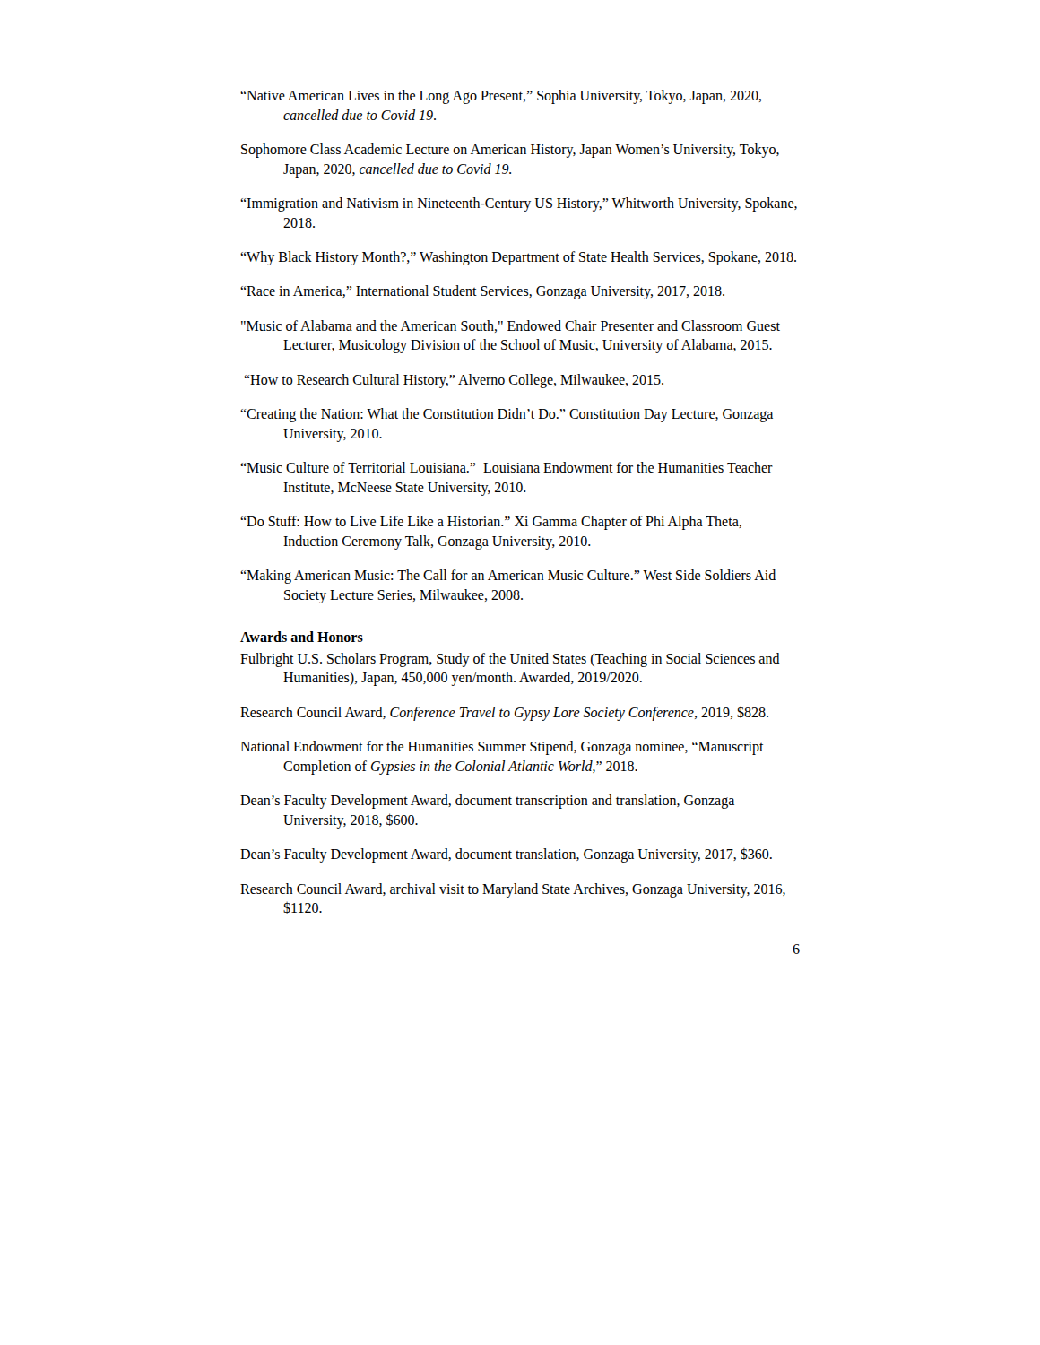“Native American Lives in the Long Ago Present,” Sophia University, Tokyo, Japan, 2020, cancelled due to Covid 19.
Sophomore Class Academic Lecture on American History, Japan Women’s University, Tokyo, Japan, 2020, cancelled due to Covid 19.
“Immigration and Nativism in Nineteenth-Century US History,” Whitworth University, Spokane, 2018.
“Why Black History Month?,” Washington Department of State Health Services, Spokane, 2018.
“Race in America,” International Student Services, Gonzaga University, 2017, 2018.
"Music of Alabama and the American South," Endowed Chair Presenter and Classroom Guest Lecturer, Musicology Division of the School of Music, University of Alabama, 2015.
“How to Research Cultural History,” Alverno College, Milwaukee, 2015.
“Creating the Nation: What the Constitution Didn’t Do.” Constitution Day Lecture, Gonzaga University, 2010.
“Music Culture of Territorial Louisiana.” Louisiana Endowment for the Humanities Teacher Institute, McNeese State University, 2010.
“Do Stuff: How to Live Life Like a Historian.” Xi Gamma Chapter of Phi Alpha Theta, Induction Ceremony Talk, Gonzaga University, 2010.
“Making American Music: The Call for an American Music Culture.” West Side Soldiers Aid Society Lecture Series, Milwaukee, 2008.
Awards and Honors
Fulbright U.S. Scholars Program, Study of the United States (Teaching in Social Sciences and Humanities), Japan, 450,000 yen/month. Awarded, 2019/2020.
Research Council Award, Conference Travel to Gypsy Lore Society Conference, 2019, $828.
National Endowment for the Humanities Summer Stipend, Gonzaga nominee, “Manuscript Completion of Gypsies in the Colonial Atlantic World,” 2018.
Dean’s Faculty Development Award, document transcription and translation, Gonzaga University, 2018, $600.
Dean’s Faculty Development Award, document translation, Gonzaga University, 2017, $360.
Research Council Award, archival visit to Maryland State Archives, Gonzaga University, 2016, $1120.
6